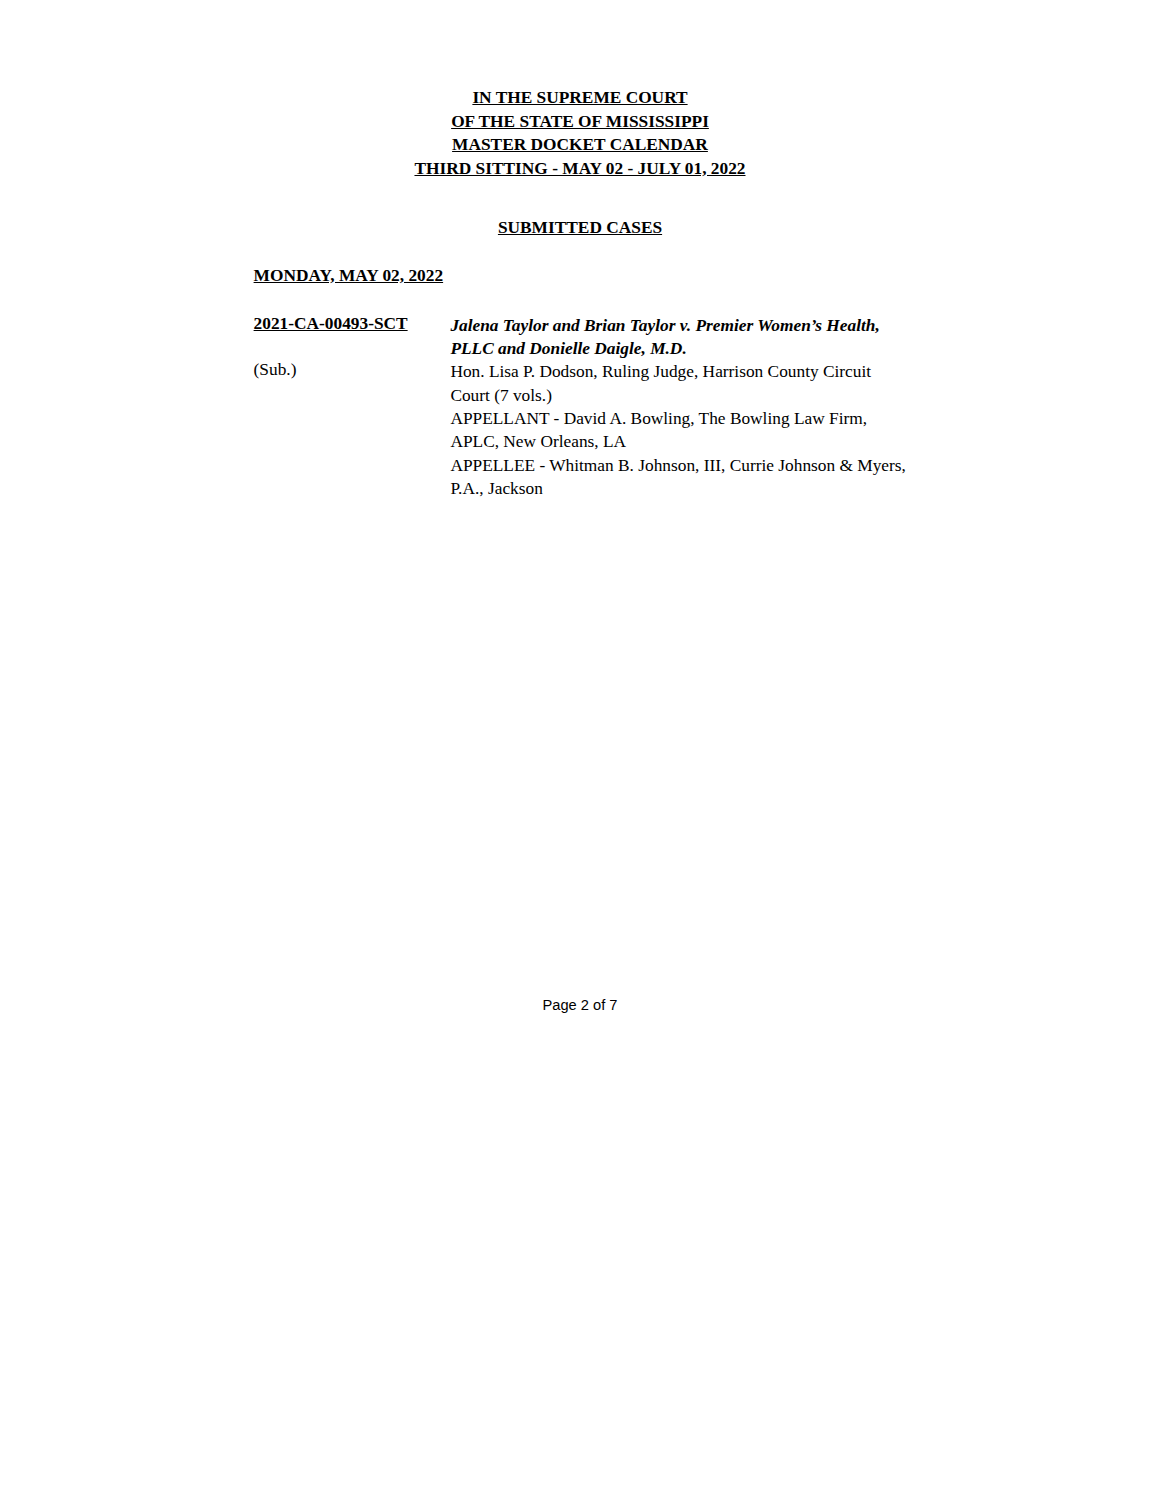IN THE SUPREME COURT
OF THE STATE OF MISSISSIPPI
MASTER DOCKET CALENDAR
THIRD SITTING - MAY 02 - JULY 01, 2022
SUBMITTED CASES
MONDAY, MAY 02, 2022
| 2021-CA-00493-SCT | Jalena Taylor and Brian Taylor v. Premier Women’s Health, PLLC and Donielle Daigle, M.D. |
| (Sub.) | Hon. Lisa P. Dodson, Ruling Judge, Harrison County Circuit Court (7 vols.) APPELLANT - David A. Bowling, The Bowling Law Firm, APLC, New Orleans, LA APPELLEE - Whitman B. Johnson, III, Currie Johnson & Myers, P.A., Jackson |
Page 2 of 7